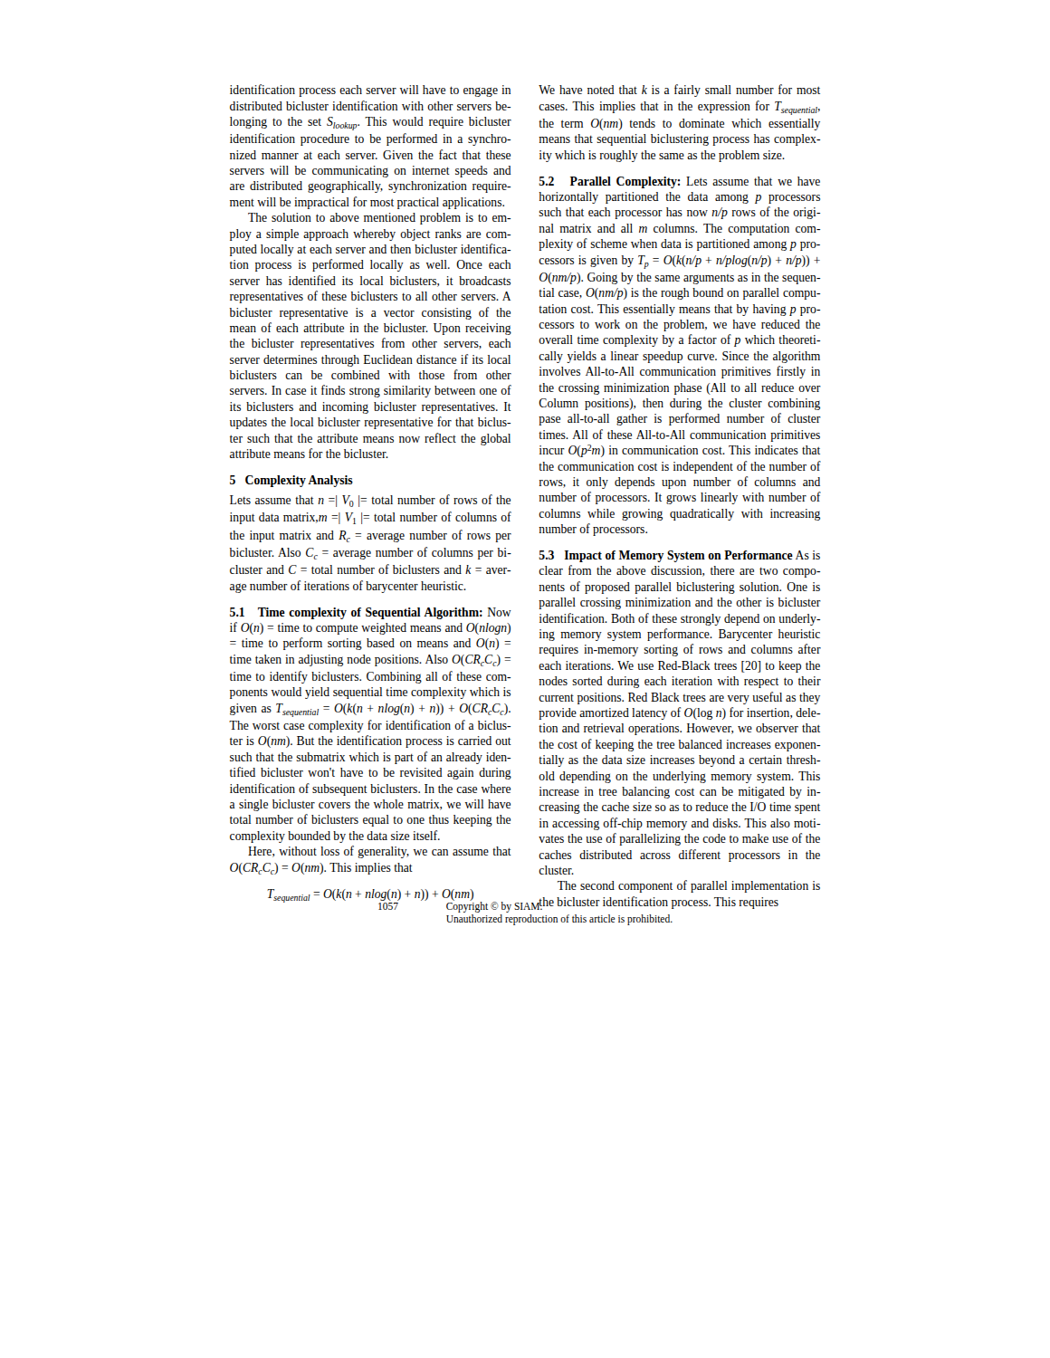identification process each server will have to engage in distributed bicluster identification with other servers belonging to the set Slookup. This would require bicluster identification procedure to be performed in a synchronized manner at each server. Given the fact that these servers will be communicating on internet speeds and are distributed geographically, synchronization requirement will be impractical for most practical applications.
The solution to above mentioned problem is to employ a simple approach whereby object ranks are computed locally at each server and then bicluster identification process is performed locally as well. Once each server has identified its local biclusters, it broadcasts representatives of these biclusters to all other servers. A bicluster representative is a vector consisting of the mean of each attribute in the bicluster. Upon receiving the bicluster representatives from other servers, each server determines through Euclidean distance if its local biclusters can be combined with those from other servers. In case it finds strong similarity between one of its biclusters and incoming bicluster representatives. It updates the local bicluster representative for that bicluster such that the attribute means now reflect the global attribute means for the bicluster.
5 Complexity Analysis
Lets assume that n =| V0 |= total number of rows of the input data matrix,m =| V1 |= total number of columns of the input matrix and Rc = average number of rows per bicluster. Also Cc = average number of columns per bicluster and C = total number of biclusters and k = average number of iterations of barycenter heuristic.
5.1 Time complexity of Sequential Algorithm: Now if O(n) = time to compute weighted means and O(nlogn) = time to perform sorting based on means and O(n) = time taken in adjusting node positions. Also O(CRcCc) = time to identify biclusters. Combining all of these components would yield sequential time complexity which is given as Tsequential = O(k(n + nlog(n) + n)) + O(CRcCc). The worst case complexity for identification of a bicluster is O(nm). But the identification process is carried out such that the submatrix which is part of an already identified bicluster won't have to be revisited again during identification of subsequent biclusters. In the case where a single bicluster covers the whole matrix, we will have total number of biclusters equal to one thus keeping the complexity bounded by the data size itself.
Here, without loss of generality, we can assume that O(CRcCc) = O(nm). This implies that
Tsequential = O(k(n + nlog(n) + n)) + O(nm)
We have noted that k is a fairly small number for most cases. This implies that in the expression for Tsequential, the term O(nm) tends to dominate which essentially means that sequential biclustering process has complexity which is roughly the same as the problem size.
5.2 Parallel Complexity: Lets assume that we have horizontally partitioned the data among p processors such that each processor has now n/p rows of the original matrix and all m columns. The computation complexity of scheme when data is partitioned among p processors is given by Tp = O(k(n/p + n/plog(n/p) + n/p)) + O(nm/p). Going by the same arguments as in the sequential case, O(nm/p) is the rough bound on parallel computation cost. This essentially means that by having p processors to work on the problem, we have reduced the overall time complexity by a factor of p which theoretically yields a linear speedup curve. Since the algorithm involves All-to-All communication primitives firstly in the crossing minimization phase (All to all reduce over Column positions), then during the cluster combining pase all-to-all gather is performed number of cluster times. All of these All-to-All communication primitives incur O(p2m) in communication cost. This indicates that the communication cost is independent of the number of rows, it only depends upon number of columns and number of processors. It grows linearly with number of columns while growing quadratically with increasing number of processors.
5.3 Impact of Memory System on Performance As is clear from the above discussion, there are two components of proposed parallel biclustering solution. One is parallel crossing minimization and the other is bicluster identification. Both of these strongly depend on underlying memory system performance. Barycenter heuristic requires in-memory sorting of rows and columns after each iterations. We use Red-Black trees [20] to keep the nodes sorted during each iteration with respect to their current positions. Red Black trees are very useful as they provide amortized latency of O(log n) for insertion, deletion and retrieval operations. However, we observer that the cost of keeping the tree balanced increases exponentially as the data size increases beyond a certain threshold depending on the underlying memory system. This increase in tree balancing cost can be mitigated by increasing the cache size so as to reduce the I/O time spent in accessing off-chip memory and disks. This also motivates the use of parallelizing the code to make use of the caches distributed across different processors in the cluster.
The second component of parallel implementation is the bicluster identification process. This requires
1057
Copyright © by SIAM.
Unauthorized reproduction of this article is prohibited.